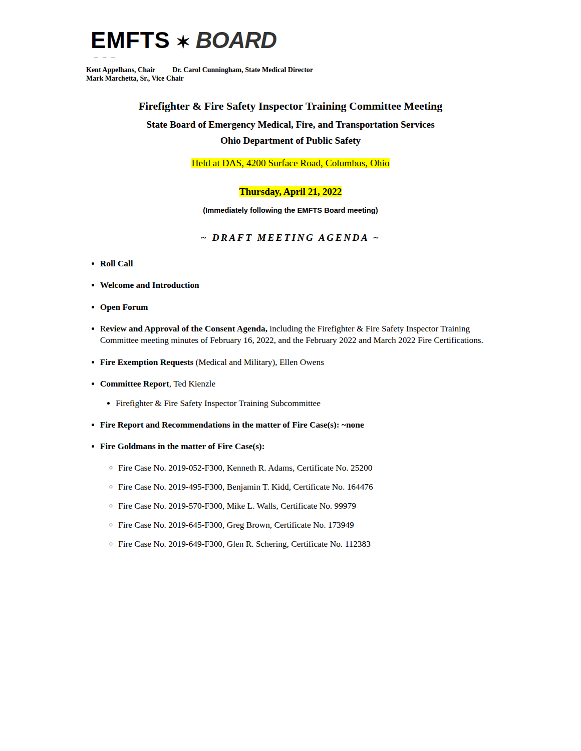EMFTS ✶ BOARD
⎯⎯⎯
Kent Appelhans, Chair Dr. Carol Cunningham, State Medical Director
Mark Marchetta, Sr., Vice Chair
Firefighter & Fire Safety Inspector Training Committee Meeting
State Board of Emergency Medical, Fire, and Transportation Services
Ohio Department of Public Safety
Held at DAS, 4200 Surface Road, Columbus, Ohio
Thursday, April 21, 2022
(Immediately following the EMFTS Board meeting)
~ DRAFT MEETING AGENDA ~
Roll Call
Welcome and Introduction
Open Forum
Review and Approval of the Consent Agenda, including the Firefighter & Fire Safety Inspector Training Committee meeting minutes of February 16, 2022, and the February 2022 and March 2022 Fire Certifications.
Fire Exemption Requests (Medical and Military), Ellen Owens
Committee Report, Ted Kienzle
Firefighter & Fire Safety Inspector Training Subcommittee
Fire Report and Recommendations in the matter of Fire Case(s): ~none
Fire Goldmans in the matter of Fire Case(s):
Fire Case No. 2019-052-F300, Kenneth R. Adams, Certificate No. 25200
Fire Case No. 2019-495-F300, Benjamin T. Kidd, Certificate No. 164476
Fire Case No. 2019-570-F300, Mike L. Walls, Certificate No. 99979
Fire Case No. 2019-645-F300, Greg Brown, Certificate No. 173949
Fire Case No. 2019-649-F300, Glen R. Schering, Certificate No. 112383